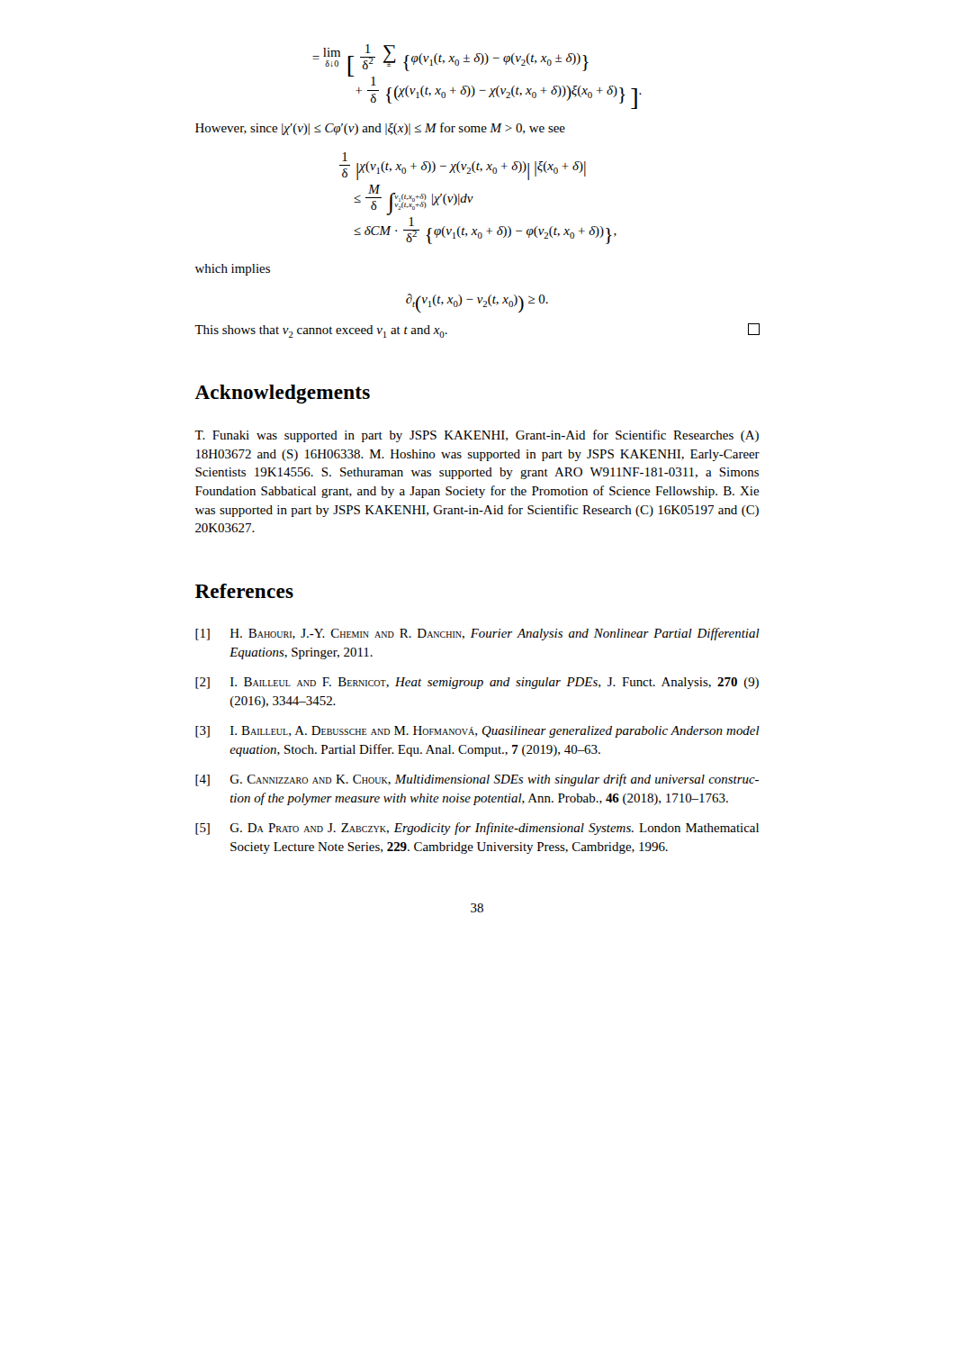= lim δ↓0 [ 1 δ2 ∑± {φ(v1(t, x0 ± δ)) − φ(v2(t, x0 ± δ))} + 1 δ {(χ(v1(t, x0 + δ)) − χ(v2(t, x0 + δ))) ξ(x0 + δ)} ].
However, since |χ′(v)| ≤ Cφ′(v) and |ξ(x)| ≤ M for some M > 0, we see
1 δ |χ(v1(t, x0 + δ)) − χ(v2(t, x0 + δ))| |ξ(x0 + δ)| ≤ Mδ ∫v1(t,x0+δ) v2(t,x0+δ) |χ′(v)|dv ≤ δCM · 1 δ2 {φ(v1(t, x0 + δ)) − φ(v2(t, x0 + δ))},
which implies
∂t(v1(t, x0) − v2(t, x0)) ≥ 0.
This shows that v2 cannot exceed v1 at t and x0.
Acknowledgements
T. Funaki was supported in part by JSPS KAKENHI, Grant-in-Aid for Scientific Researches (A) 18H03672 and (S) 16H06338. M. Hoshino was supported in part by JSPS KAKENHI, Early-Career Scientists 19K14556. S. Sethuraman was supported by grant ARO W911NF-181-0311, a Simons Foundation Sabbatical grant, and by a Japan Society for the Promotion of Science Fellowship. B. Xie was supported in part by JSPS KAKENHI, Grant-in-Aid for Scientific Research (C) 16K05197 and (C) 20K03627.
References
[1] H. Bahouri, J.-Y. Chemin and R. Danchin, Fourier Analysis and Nonlinear Partial Differential Equations, Springer, 2011.
[2] I. Bailleul and F. Bernicot, Heat semigroup and singular PDEs, J. Funct. Analysis, 270 (9) (2016), 3344–3452.
[3] I. Bailleul, A. Debussche and M. Hofmanová, Quasilinear generalized parabolic Anderson model equation, Stoch. Partial Differ. Equ. Anal. Comput., 7 (2019), 40–63.
[4] G. Cannizzaro and K. Chouk, Multidimensional SDEs with singular drift and universal construction of the polymer measure with white noise potential, Ann. Probab., 46 (2018), 1710–1763.
[5] G. Da Prato and J. Zabczyk, Ergodicity for Infinite-dimensional Systems. London Mathematical Society Lecture Note Series, 229. Cambridge University Press, Cambridge, 1996.
38